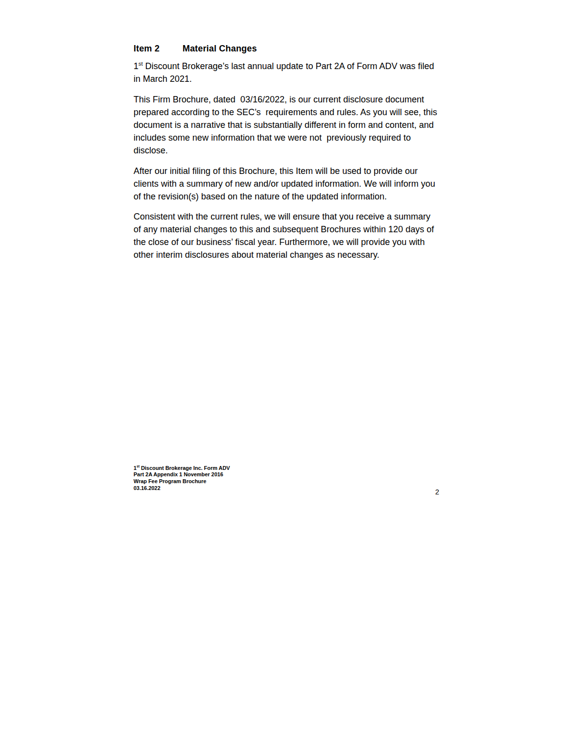Item 2 Material Changes
1st Discount Brokerage’s last annual update to Part 2A of Form ADV was filed in March 2021.
This Firm Brochure, dated 03/16/2022, is our current disclosure document prepared according to the SEC’s requirements and rules. As you will see, this document is a narrative that is substantially different in form and content, and includes some new information that we were not previously required to disclose.
After our initial filing of this Brochure, this Item will be used to provide our clients with a summary of new and/or updated information. We will inform you of the revision(s) based on the nature of the updated information.
Consistent with the current rules, we will ensure that you receive a summary of any material changes to this and subsequent Brochures within 120 days of the close of our business’ fiscal year. Furthermore, we will provide you with other interim disclosures about material changes as necessary.
1st Discount Brokerage Inc. Form ADV
Part 2A Appendix 1 November 2016
Wrap Fee Program Brochure
03.16.2022
2